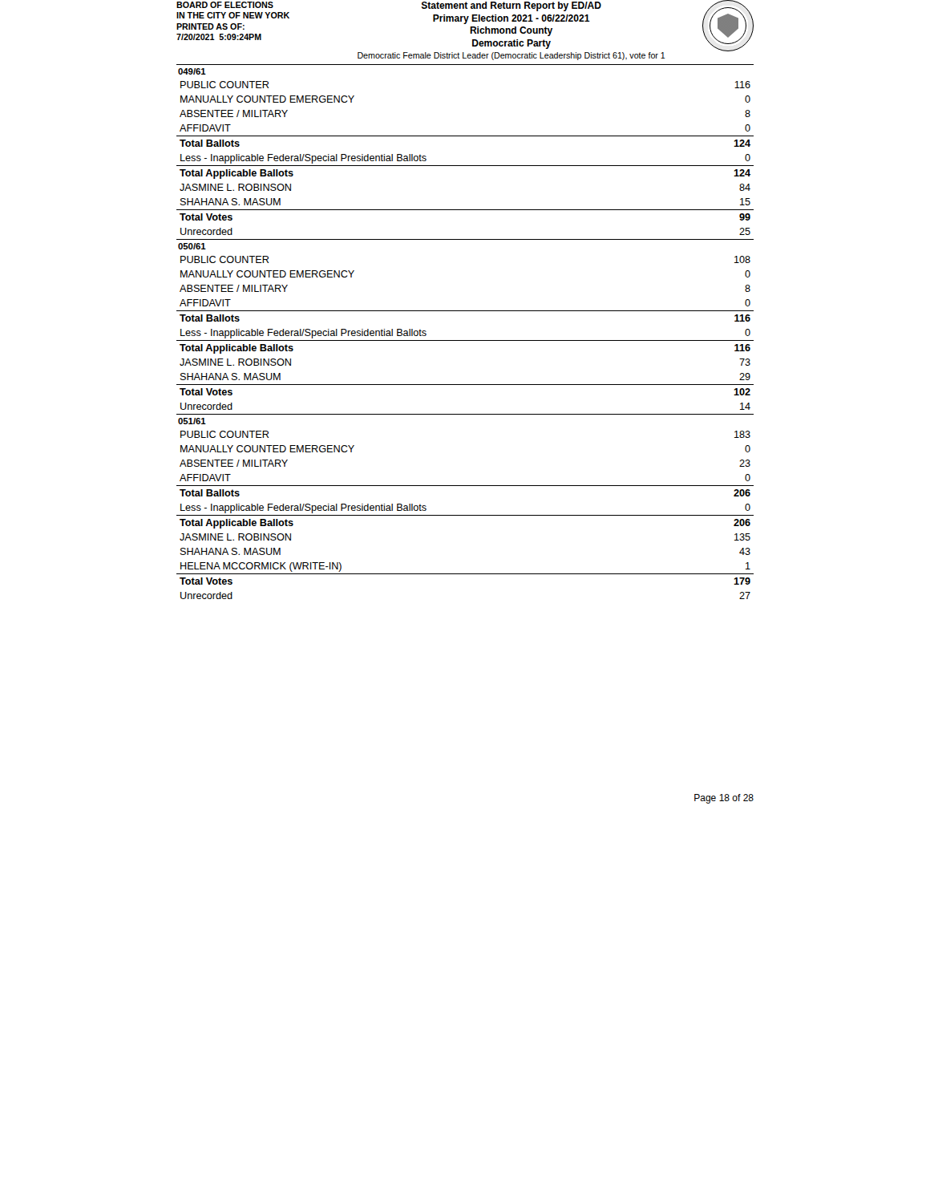BOARD OF ELECTIONS
IN THE CITY OF NEW YORK
PRINTED AS OF:
7/20/2021 5:09:24PM
Statement and Return Report by ED/AD
Primary Election 2021 - 06/22/2021
Richmond County
Democratic Party
Democratic Female District Leader (Democratic Leadership District 61), vote for 1
049/61
| PUBLIC COUNTER | 116 |
| MANUALLY COUNTED EMERGENCY | 0 |
| ABSENTEE / MILITARY | 8 |
| AFFIDAVIT | 0 |
| Total Ballots | 124 |
| Less - Inapplicable Federal/Special Presidential Ballots | 0 |
| Total Applicable Ballots | 124 |
| JASMINE L. ROBINSON | 84 |
| SHAHANA S. MASUM | 15 |
| Total Votes | 99 |
| Unrecorded | 25 |
050/61
| PUBLIC COUNTER | 108 |
| MANUALLY COUNTED EMERGENCY | 0 |
| ABSENTEE / MILITARY | 8 |
| AFFIDAVIT | 0 |
| Total Ballots | 116 |
| Less - Inapplicable Federal/Special Presidential Ballots | 0 |
| Total Applicable Ballots | 116 |
| JASMINE L. ROBINSON | 73 |
| SHAHANA S. MASUM | 29 |
| Total Votes | 102 |
| Unrecorded | 14 |
051/61
| PUBLIC COUNTER | 183 |
| MANUALLY COUNTED EMERGENCY | 0 |
| ABSENTEE / MILITARY | 23 |
| AFFIDAVIT | 0 |
| Total Ballots | 206 |
| Less - Inapplicable Federal/Special Presidential Ballots | 0 |
| Total Applicable Ballots | 206 |
| JASMINE L. ROBINSON | 135 |
| SHAHANA S. MASUM | 43 |
| HELENA MCCORMICK (WRITE-IN) | 1 |
| Total Votes | 179 |
| Unrecorded | 27 |
Page 18 of 28